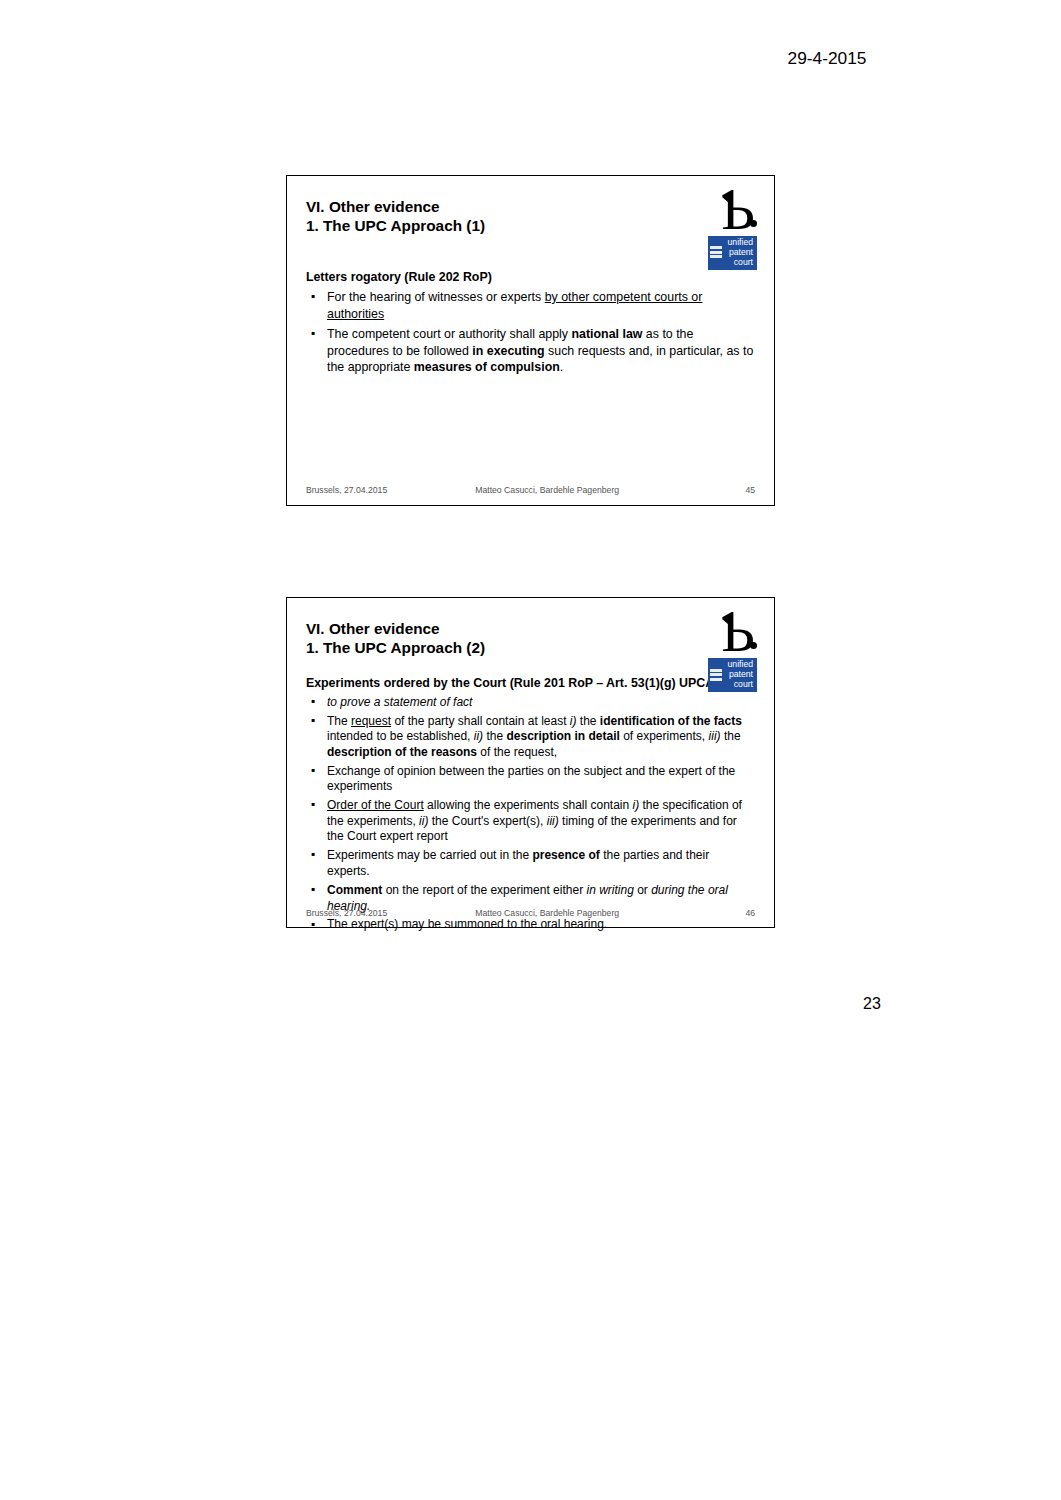29-4-2015
Ƅ
unified
patent
court
VI. Other evidence
1. The UPC Approach (1)
Letters rogatory (Rule 202 RoP)
For the hearing of witnesses or experts by other competent courts or authorities
The competent court or authority shall apply national law as to the procedures to be followed in executing such requests and, in particular, as to the appropriate measures of compulsion.
Brussels, 27.04.2015 Matteo Casucci, Bardehle Pagenberg 45
Ƅ
unified
patent
court
VI. Other evidence
1. The UPC Approach (2)
Experiments ordered by the Court (Rule 201 RoP – Art. 53(1)(g) UPCA)
to prove a statement of fact
The request of the party shall contain at least i) the identification of the facts intended to be established, ii) the description in detail of experiments, iii) the description of the reasons of the request,
Exchange of opinion between the parties on the subject and the expert of the experiments
Order of the Court allowing the experiments shall contain i) the specification of the experiments, ii) the Court's expert(s), iii) timing of the experiments and for the Court expert report
Experiments may be carried out in the presence of the parties and their experts.
Comment on the report of the experiment either in writing or during the oral hearing.
The expert(s) may be summoned to the oral hearing.
Brussels, 27.04.2015 Matteo Casucci, Bardehle Pagenberg 46
23